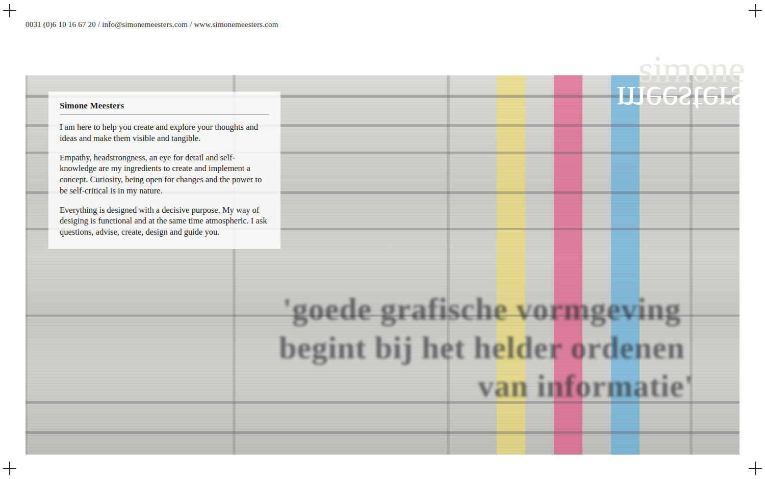0031 (0)6 10 16 67 20 / info@simonemeesters.com / www.simonemeesters.com
simone meesters©
Simone Meesters
I am here to help you create and explore your thoughts and ideas and make them visible and tangible.
Empathy, headstrongness, an eye for detail and self-knowledge are my ingredients to create and implement a concept. Curiosity, being open for changes and the power to be self-critical is in my nature.
Everything is designed with a decisive purpose. My way of desiging is functional and at the same time atmospheric. I ask questions, advise, create, design and guide you.
'goede grafische vormgeving begint bij het helder ordenen van informatie'